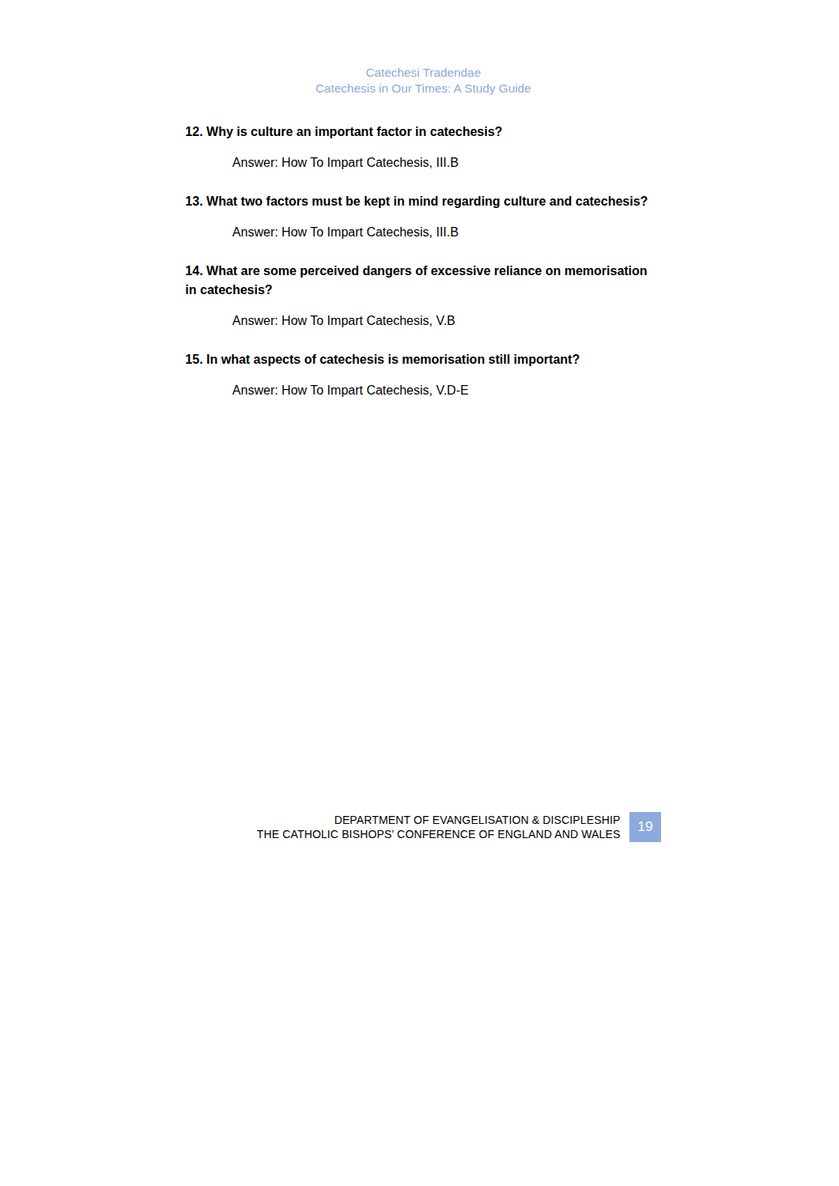Catechesi Tradendae Catechesis in Our Times: A Study Guide
12. Why is culture an important factor in catechesis?
Answer: How To Impart Catechesis, III.B
13. What two factors must be kept in mind regarding culture and catechesis?
Answer: How To Impart Catechesis, III.B
14. What are some perceived dangers of excessive reliance on memorisation in catechesis?
Answer: How To Impart Catechesis, V.B
15. In what aspects of catechesis is memorisation still important?
Answer: How To Impart Catechesis, V.D-E
Department of Evangelisation & Discipleship
The Catholic Bishops’ Conference of England and Wales
19